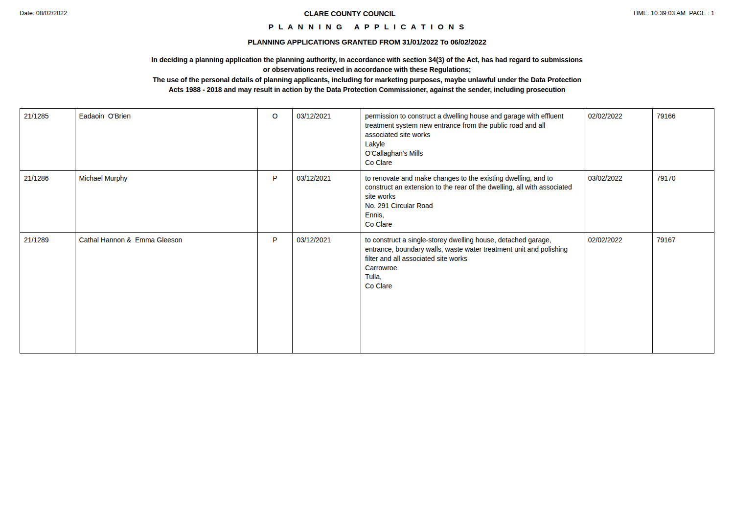Date: 08/02/2022
CLARE COUNTY COUNCIL
TIME: 10:39:03 AM PAGE : 1
P L A N N I N G A P P L I C A T I O N S
PLANNING APPLICATIONS GRANTED FROM 31/01/2022 To 06/02/2022
In deciding a planning application the planning authority, in accordance with section 34(3) of the Act, has had regard to submissions
or observations recieved in accordance with these Regulations;
The use of the personal details of planning applicants, including for marketing purposes, maybe unlawful under the Data Protection
Acts 1988 - 2018 and may result in action by the Data Protection Commissioner, against the sender, including prosecution
| 21/1285 | Eadaoin O'Brien | O | 03/12/2021 | permission to construct a dwelling house and garage with effluent treatment system new entrance from the public road and all associated site works Lakyle O'Callaghan's Mills Co Clare | 02/02/2022 | 79166 |
| 21/1286 | Michael Murphy | P | 03/12/2021 | to renovate and make changes to the existing dwelling, and to construct an extension to the rear of the dwelling, all with associated site works No. 291 Circular Road Ennis, Co Clare | 03/02/2022 | 79170 |
| 21/1289 | Cathal Hannon & Emma Gleeson | P | 03/12/2021 | to construct a single-storey dwelling house, detached garage, entrance, boundary walls, waste water treatment unit and polishing filter and all associated site works Carrowroe Tulla, Co Clare | 02/02/2022 | 79167 |